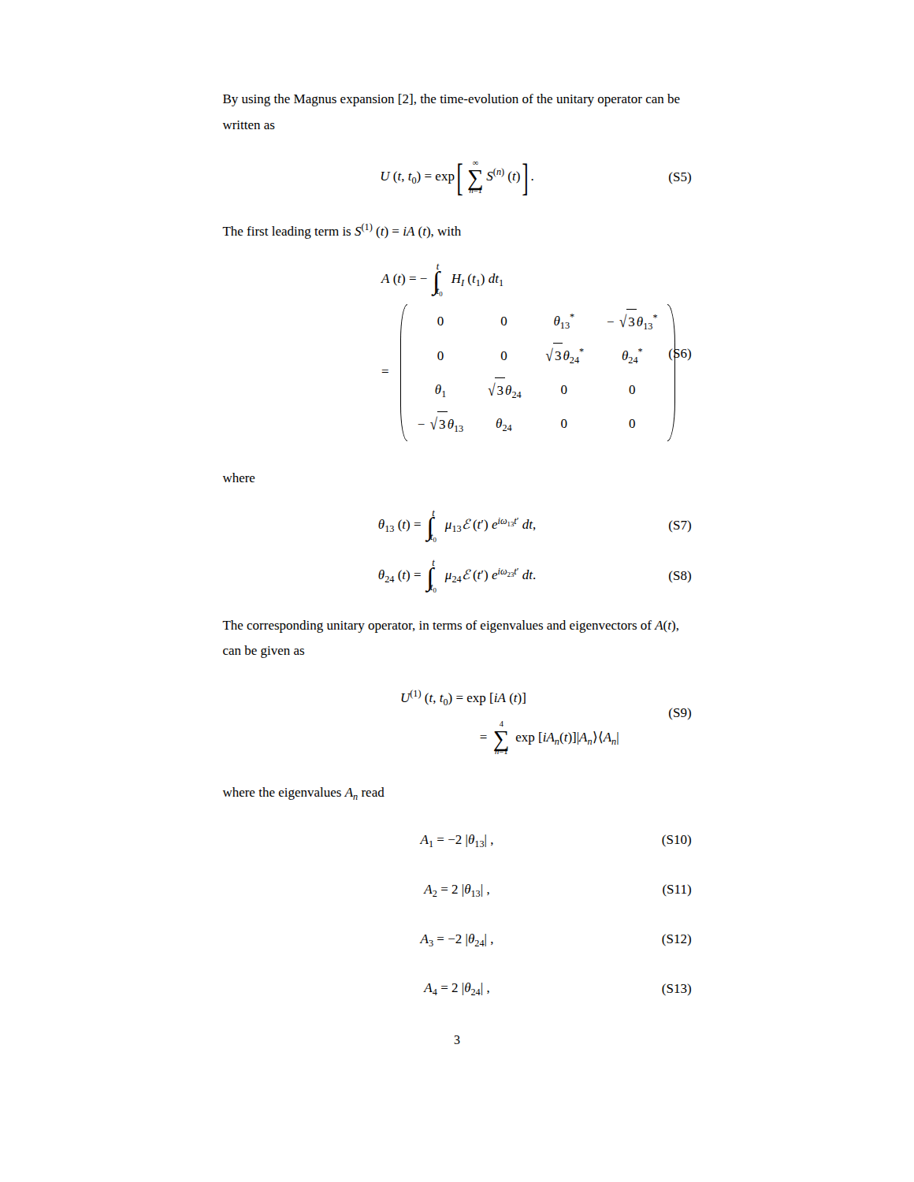By using the Magnus expansion [2], the time-evolution of the unitary operator can be written as
U (t, t0) = exp[∞∑n=1 S(n) (t)].
(S5)
The first leading term is S(1) (t) = iA (t), with
A (t) = − ∫tt0 HI (t1) dt1
=
| 0 | 0 | θ 13 * | − √ 3 θ 13 * |
| 0 | 0 | √ 3 θ 24 * | θ 24 * |
| θ 1 | √ 3 θ 24 | 0 | 0 |
| − √ 3 θ 13 | θ 24 | 0 | 0 |
(S6)
where
θ13 (t) = ∫tt0 μ13ℰ (t′) eiω13t′ dt,
(S7)
θ24 (t) = ∫tt0 μ24ℰ (t′) eiω23t′ dt.
(S8)
The corresponding unitary operator, in terms of eigenvalues and eigenvectors of A(t), can be given as
U(1) (t, t0) = exp [iA (t)]
= 4∑n=1 exp [iAn(t)]|An⟩⟨An|
(S9)
where the eigenvalues An read
A1 = −2 |θ13| ,
(S10)
A2 = 2 |θ13| ,
(S11)
A3 = −2 |θ24| ,
(S12)
A4 = 2 |θ24| ,
(S13)
3